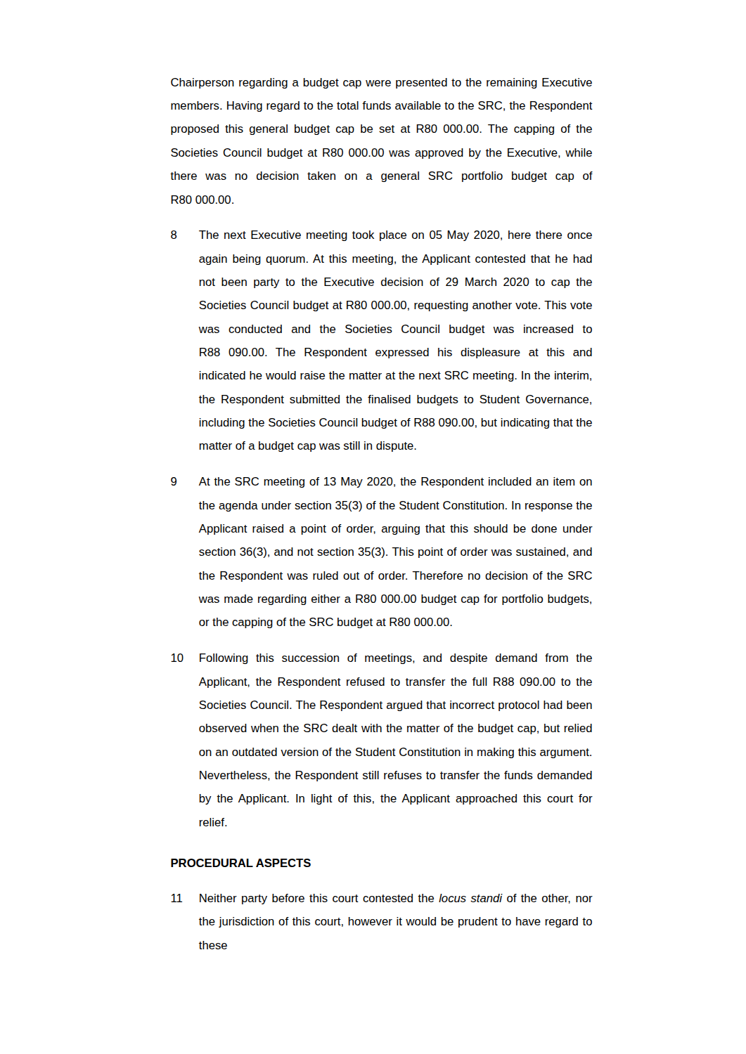Chairperson regarding a budget cap were presented to the remaining Executive members. Having regard to the total funds available to the SRC, the Respondent proposed this general budget cap be set at R80 000.00. The capping of the Societies Council budget at R80 000.00 was approved by the Executive, while there was no decision taken on a general SRC portfolio budget cap of R80 000.00.
8 The next Executive meeting took place on 05 May 2020, here there once again being quorum. At this meeting, the Applicant contested that he had not been party to the Executive decision of 29 March 2020 to cap the Societies Council budget at R80 000.00, requesting another vote. This vote was conducted and the Societies Council budget was increased to R88 090.00. The Respondent expressed his displeasure at this and indicated he would raise the matter at the next SRC meeting. In the interim, the Respondent submitted the finalised budgets to Student Governance, including the Societies Council budget of R88 090.00, but indicating that the matter of a budget cap was still in dispute.
9 At the SRC meeting of 13 May 2020, the Respondent included an item on the agenda under section 35(3) of the Student Constitution. In response the Applicant raised a point of order, arguing that this should be done under section 36(3), and not section 35(3). This point of order was sustained, and the Respondent was ruled out of order. Therefore no decision of the SRC was made regarding either a R80 000.00 budget cap for portfolio budgets, or the capping of the SRC budget at R80 000.00.
10 Following this succession of meetings, and despite demand from the Applicant, the Respondent refused to transfer the full R88 090.00 to the Societies Council. The Respondent argued that incorrect protocol had been observed when the SRC dealt with the matter of the budget cap, but relied on an outdated version of the Student Constitution in making this argument. Nevertheless, the Respondent still refuses to transfer the funds demanded by the Applicant. In light of this, the Applicant approached this court for relief.
Procedural Aspects
11 Neither party before this court contested the locus standi of the other, nor the jurisdiction of this court, however it would be prudent to have regard to these